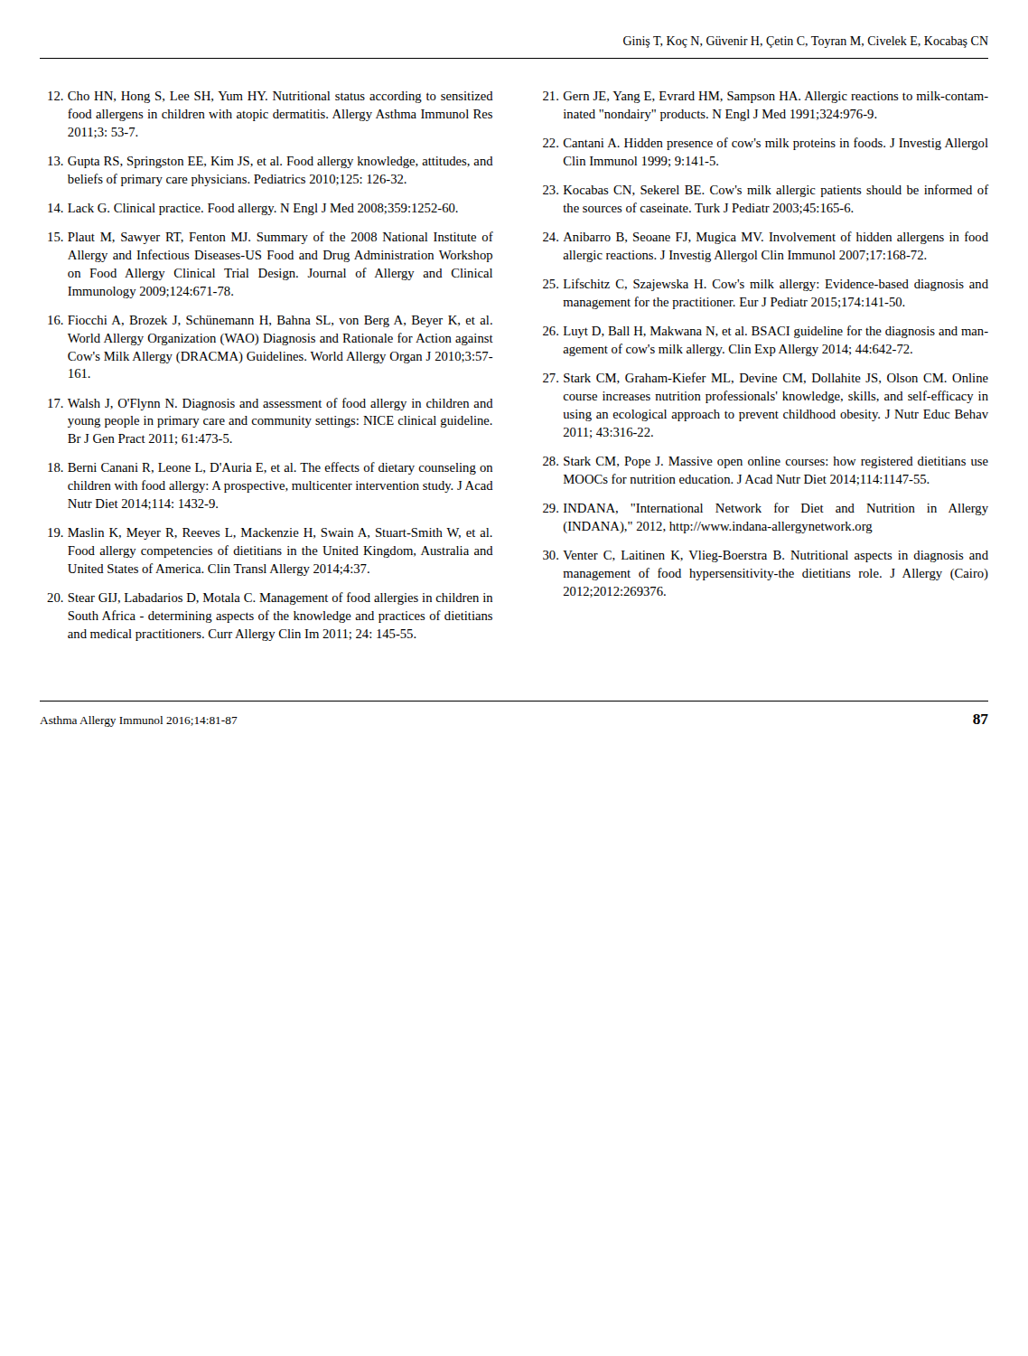Giniş T, Koç N, Güvenir H, Çetin C, Toyran M, Civelek E, Kocabaş CN
12. Cho HN, Hong S, Lee SH, Yum HY. Nutritional status according to sensitized food allergens in children with atopic dermatitis. Allergy Asthma Immunol Res 2011;3: 53-7.
13. Gupta RS, Springston EE, Kim JS, et al. Food allergy knowledge, attitudes, and beliefs of primary care physicians. Pediatrics 2010;125: 126-32.
14. Lack G. Clinical practice. Food allergy. N Engl J Med 2008;359:1252-60.
15. Plaut M, Sawyer RT, Fenton MJ. Summary of the 2008 National Institute of Allergy and Infectious Diseases-US Food and Drug Administration Workshop on Food Allergy Clinical Trial Design. Journal of Allergy and Clinical Immunology 2009;124:671-78.
16. Fiocchi A, Brozek J, Schünemann H, Bahna SL, von Berg A, Beyer K, et al. World Allergy Organization (WAO) Diagnosis and Rationale for Action against Cow's Milk Allergy (DRACMA) Guidelines. World Allergy Organ J 2010;3:57-161.
17. Walsh J, O'Flynn N. Diagnosis and assessment of food allergy in children and young people in primary care and community settings: NICE clinical guideline. Br J Gen Pract 2011; 61:473-5.
18. Berni Canani R, Leone L, D'Auria E, et al. The effects of dietary counseling on children with food allergy: A prospective, multicenter intervention study. J Acad Nutr Diet 2014;114: 1432-9.
19. Maslin K, Meyer R, Reeves L, Mackenzie H, Swain A, Stuart-Smith W, et al. Food allergy competencies of dietitians in the United Kingdom, Australia and United States of America. Clin Transl Allergy 2014;4:37.
20. Stear GIJ, Labadarios D, Motala C. Management of food allergies in children in South Africa - determining aspects of the knowledge and practices of dietitians and medical practitioners. Curr Allergy Clin Im 2011; 24: 145-55.
21. Gern JE, Yang E, Evrard HM, Sampson HA. Allergic reactions to milk-contaminated "nondairy" products. N Engl J Med 1991;324:976-9.
22. Cantani A. Hidden presence of cow's milk proteins in foods. J Investig Allergol Clin Immunol 1999; 9:141-5.
23. Kocabas CN, Sekerel BE. Cow's milk allergic patients should be informed of the sources of caseinate. Turk J Pediatr 2003;45:165-6.
24. Anibarro B, Seoane FJ, Mugica MV. Involvement of hidden allergens in food allergic reactions. J Investig Allergol Clin Immunol 2007;17:168-72.
25. Lifschitz C, Szajewska H. Cow's milk allergy: Evidence-based diagnosis and management for the practitioner. Eur J Pediatr 2015;174:141-50.
26. Luyt D, Ball H, Makwana N, et al. BSACI guideline for the diagnosis and management of cow's milk allergy. Clin Exp Allergy 2014; 44:642-72.
27. Stark CM, Graham-Kiefer ML, Devine CM, Dollahite JS, Olson CM. Online course increases nutrition professionals' knowledge, skills, and self-efficacy in using an ecological approach to prevent childhood obesity. J Nutr Educ Behav 2011; 43:316-22.
28. Stark CM, Pope J. Massive open online courses: how registered dietitians use MOOCs for nutrition education. J Acad Nutr Diet 2014;114:1147-55.
29. INDANA, "International Network for Diet and Nutrition in Allergy (INDANA)," 2012, http://www.indana-allergynetwork.org
30. Venter C, Laitinen K, Vlieg-Boerstra B. Nutritional aspects in diagnosis and management of food hypersensitivity-the dietitians role. J Allergy (Cairo) 2012;2012:269376.
Asthma Allergy Immunol 2016;14:81-87 87